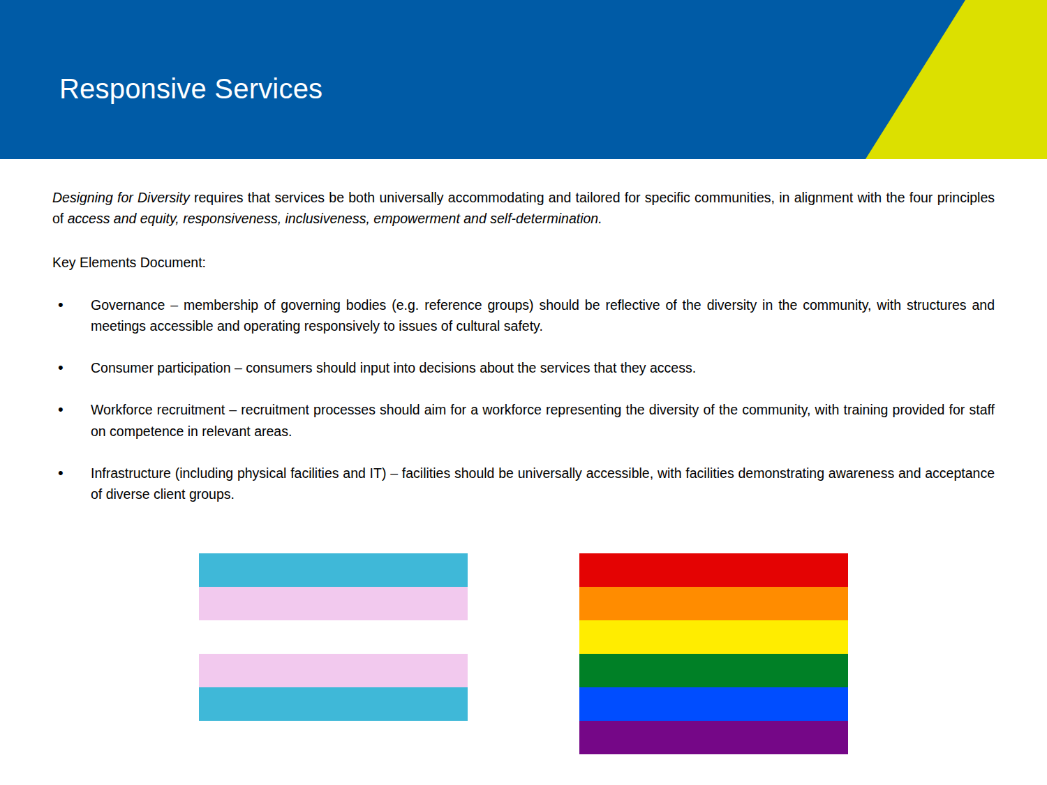Responsive Services
Designing for Diversity requires that services be both universally accommodating and tailored for specific communities, in alignment with the four principles of access and equity, responsiveness, inclusiveness, empowerment and self-determination.
Key Elements Document:
Governance – membership of governing bodies (e.g. reference groups) should be reflective of the diversity in the community, with structures and meetings accessible and operating responsively to issues of cultural safety.
Consumer participation – consumers should input into decisions about the services that they access.
Workforce recruitment – recruitment processes should aim for a workforce representing the diversity of the community, with training provided for staff on competence in relevant areas.
Infrastructure (including physical facilities and IT) – facilities should be universally accessible, with facilities demonstrating awareness and acceptance of diverse client groups.